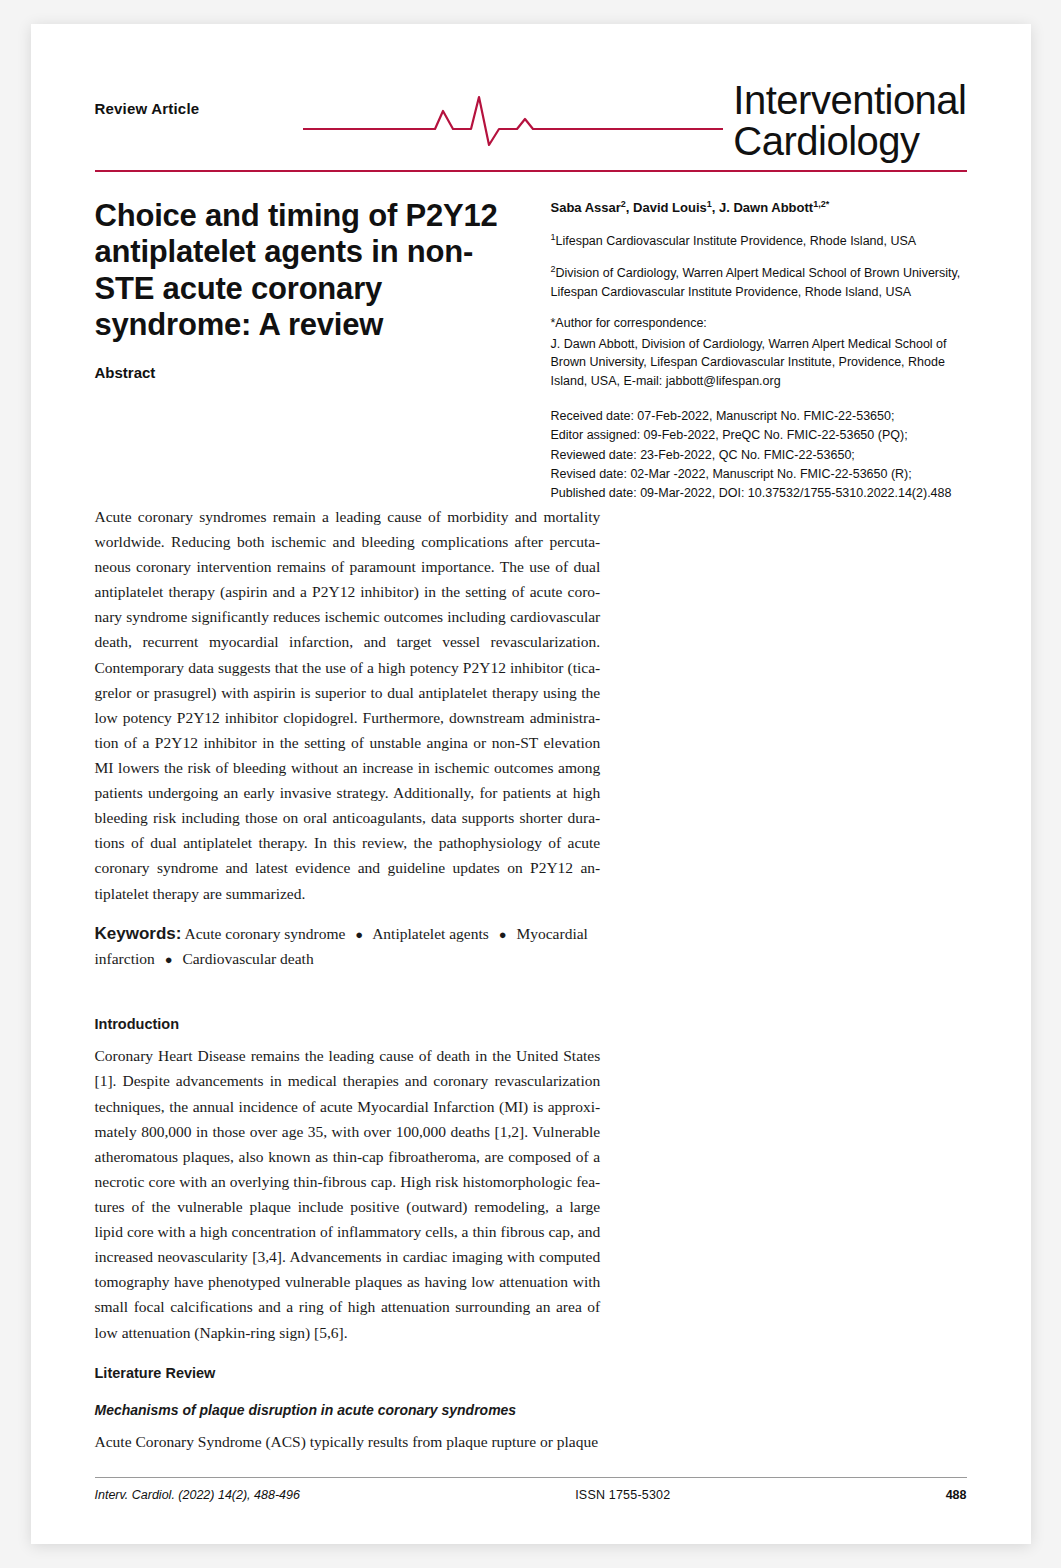Review Article
Interventional
Cardiology
Choice and timing of P2Y12 antiplatelet agents in non-STE acute coronary syndrome: A review
Abstract
Saba Assar2, David Louis1, J. Dawn Abbott1,2*
1Lifespan Cardiovascular Institute Providence, Rhode Island, USA
2Division of Cardiology, Warren Alpert Medical School of Brown University, Lifespan Cardiovascular Institute Providence, Rhode Island, USA
*Author for correspondence:
J. Dawn Abbott, Division of Cardiology, Warren Alpert Medical School of Brown University, Lifespan Cardiovascular Institute, Providence, Rhode Island, USA, E-mail: jabbott@lifespan.org
Received date: 07-Feb-2022, Manuscript No. FMIC-22-53650;
Editor assigned: 09-Feb-2022, PreQC No. FMIC-22-53650 (PQ);
Reviewed date: 23-Feb-2022, QC No. FMIC-22-53650;
Revised date: 02-Mar -2022, Manuscript No. FMIC-22-53650 (R);
Published date: 09-Mar-2022, DOI: 10.37532/1755-5310.2022.14(2).488
Acute coronary syndromes remain a leading cause of morbidity and mortality worldwide. Reducing both ischemic and bleeding complications after percutaneous coronary intervention remains of paramount importance. The use of dual antiplatelet therapy (aspirin and a P2Y12 inhibitor) in the setting of acute coronary syndrome significantly reduces ischemic outcomes including cardiovascular death, recurrent myocardial infarction, and target vessel revascularization. Contemporary data suggests that the use of a high potency P2Y12 inhibitor (ticagrelor or prasugrel) with aspirin is superior to dual antiplatelet therapy using the low potency P2Y12 inhibitor clopidogrel. Furthermore, downstream administration of a P2Y12 inhibitor in the setting of unstable angina or non-ST elevation MI lowers the risk of bleeding without an increase in ischemic outcomes among patients undergoing an early invasive strategy. Additionally, for patients at high bleeding risk including those on oral anticoagulants, data supports shorter durations of dual antiplatelet therapy. In this review, the pathophysiology of acute coronary syndrome and latest evidence and guideline updates on P2Y12 antiplatelet therapy are summarized.
Keywords: Acute coronary syndrome ● Antiplatelet agents ● Myocardial infarction ● Cardiovascular death
Introduction
Coronary Heart Disease remains the leading cause of death in the United States [1]. Despite advancements in medical therapies and coronary revascularization techniques, the annual incidence of acute Myocardial Infarction (MI) is approximately 800,000 in those over age 35, with over 100,000 deaths [1,2]. Vulnerable atheromatous plaques, also known as thin-cap fibroatheroma, are composed of a necrotic core with an overlying thin-fibrous cap. High risk histomorphologic features of the vulnerable plaque include positive (outward) remodeling, a large lipid core with a high concentration of inflammatory cells, a thin fibrous cap, and increased neovascularity [3,4]. Advancements in cardiac imaging with computed tomography have phenotyped vulnerable plaques as having low attenuation with small focal calcifications and a ring of high attenuation surrounding an area of low attenuation (Napkin-ring sign) [5,6].
Literature Review
Mechanisms of plaque disruption in acute coronary syndromes
Acute Coronary Syndrome (ACS) typically results from plaque rupture or plaque
Interv. Cardiol. (2022) 14(2), 488-496
ISSN 1755-5302
488